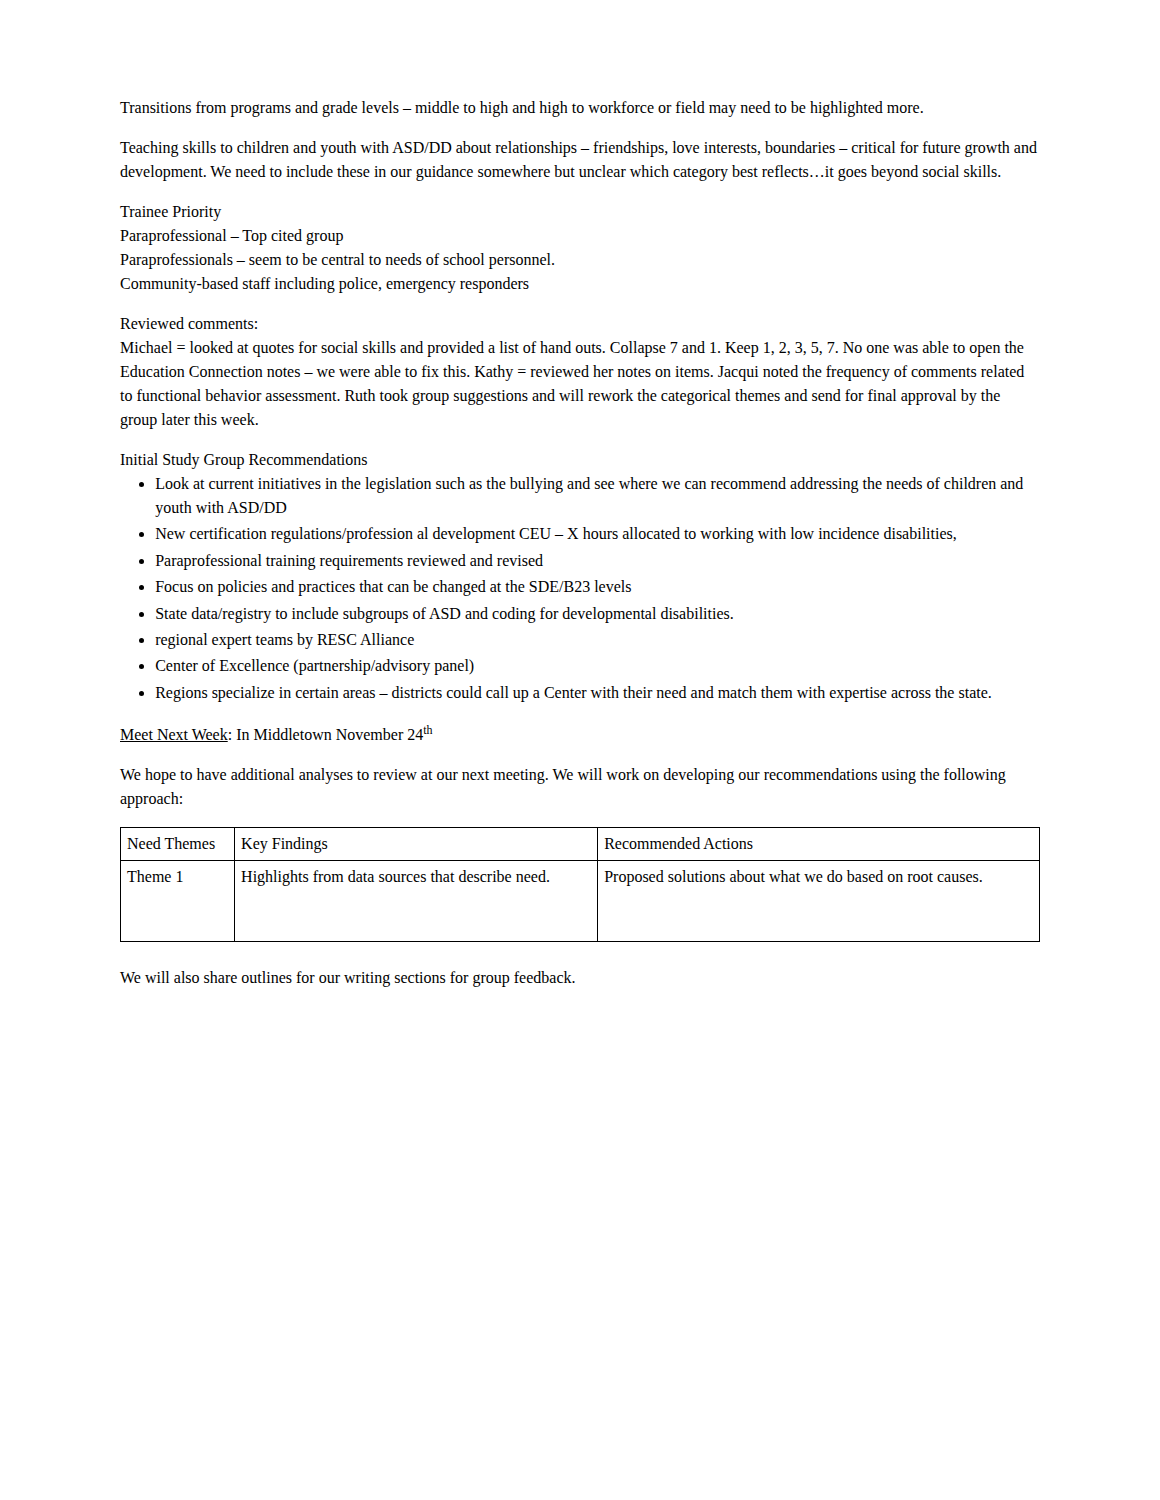Transitions from programs and grade levels – middle to high and high to workforce or field may need to be highlighted more.
Teaching skills to children and youth with ASD/DD about relationships – friendships, love interests, boundaries – critical for future growth and development. We need to include these in our guidance somewhere but unclear which category best reflects…it goes beyond social skills.
Trainee Priority
Paraprofessional – Top cited group
Paraprofessionals – seem to be central to needs of school personnel.
Community-based staff including police, emergency responders
Reviewed comments:
Michael = looked at quotes for social skills and provided a list of hand outs. Collapse 7 and 1. Keep 1, 2, 3, 5, 7. No one was able to open the Education Connection notes – we were able to fix this. Kathy = reviewed her notes on items. Jacqui noted the frequency of comments related to functional behavior assessment. Ruth took group suggestions and will rework the categorical themes and send for final approval by the group later this week.
Initial Study Group Recommendations
Look at current initiatives in the legislation such as the bullying and see where we can recommend addressing the needs of children and youth with ASD/DD
New certification regulations/profession al development CEU – X hours allocated to working with low incidence disabilities,
Paraprofessional training requirements reviewed and revised
Focus on policies and practices that can be changed at the SDE/B23 levels
State data/registry to include subgroups of ASD and coding for developmental disabilities.
regional expert teams by RESC Alliance
Center of Excellence (partnership/advisory panel)
Regions specialize in certain areas – districts could call up a Center with their need and match them with expertise across the state.
Meet Next Week: In Middletown November 24th
We hope to have additional analyses to review at our next meeting. We will work on developing our recommendations using the following approach:
| Need Themes | Key Findings | Recommended Actions |
| --- | --- | --- |
| Theme 1 | Highlights from data sources that describe need. | Proposed solutions about what we do based on root causes. |
We will also share outlines for our writing sections for group feedback.